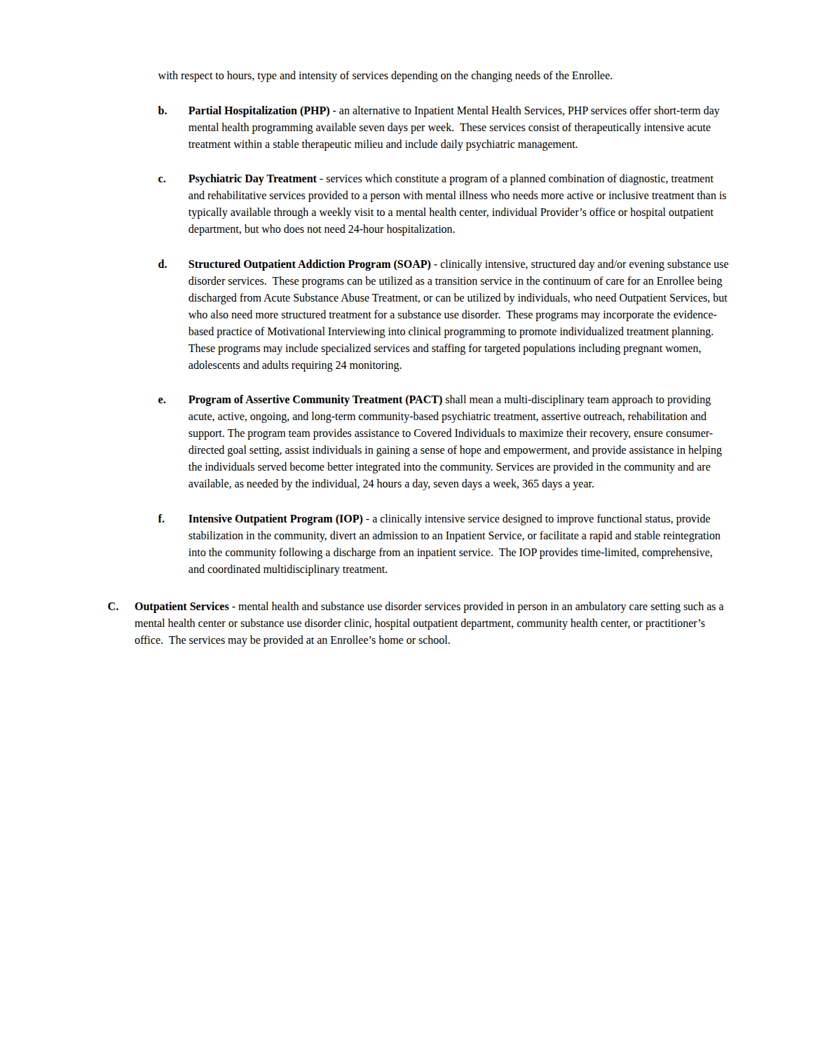with respect to hours, type and intensity of services depending on the changing needs of the Enrollee.
b. Partial Hospitalization (PHP) - an alternative to Inpatient Mental Health Services, PHP services offer short-term day mental health programming available seven days per week. These services consist of therapeutically intensive acute treatment within a stable therapeutic milieu and include daily psychiatric management.
c. Psychiatric Day Treatment - services which constitute a program of a planned combination of diagnostic, treatment and rehabilitative services provided to a person with mental illness who needs more active or inclusive treatment than is typically available through a weekly visit to a mental health center, individual Provider’s office or hospital outpatient department, but who does not need 24-hour hospitalization.
d. Structured Outpatient Addiction Program (SOAP) - clinically intensive, structured day and/or evening substance use disorder services. These programs can be utilized as a transition service in the continuum of care for an Enrollee being discharged from Acute Substance Abuse Treatment, or can be utilized by individuals, who need Outpatient Services, but who also need more structured treatment for a substance use disorder. These programs may incorporate the evidence-based practice of Motivational Interviewing into clinical programming to promote individualized treatment planning. These programs may include specialized services and staffing for targeted populations including pregnant women, adolescents and adults requiring 24 monitoring.
e. Program of Assertive Community Treatment (PACT) shall mean a multi-disciplinary team approach to providing acute, active, ongoing, and long-term community-based psychiatric treatment, assertive outreach, rehabilitation and support. The program team provides assistance to Covered Individuals to maximize their recovery, ensure consumer-directed goal setting, assist individuals in gaining a sense of hope and empowerment, and provide assistance in helping the individuals served become better integrated into the community. Services are provided in the community and are available, as needed by the individual, 24 hours a day, seven days a week, 365 days a year.
f. Intensive Outpatient Program (IOP) - a clinically intensive service designed to improve functional status, provide stabilization in the community, divert an admission to an Inpatient Service, or facilitate a rapid and stable reintegration into the community following a discharge from an inpatient service. The IOP provides time-limited, comprehensive, and coordinated multidisciplinary treatment.
C. Outpatient Services - mental health and substance use disorder services provided in person in an ambulatory care setting such as a mental health center or substance use disorder clinic, hospital outpatient department, community health center, or practitioner’s office. The services may be provided at an Enrollee’s home or school.